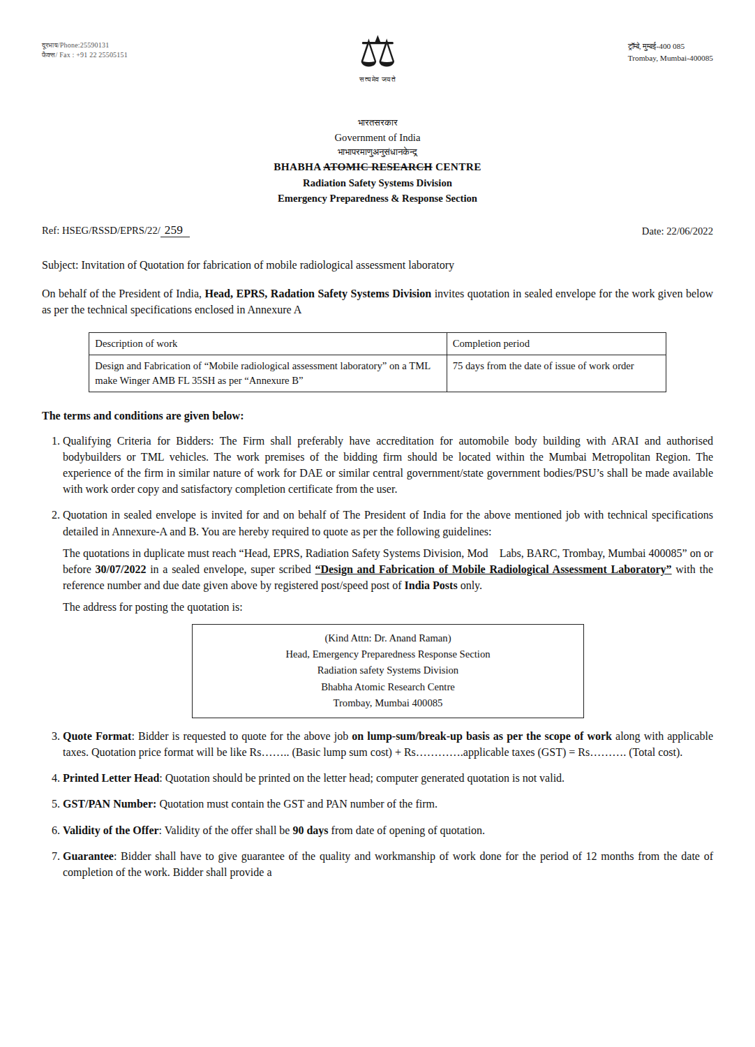दूरभाष/Phone:25590131
फैक्स/ Fax : +91 22 25505151
ट्रॉम्बे, मुम्बई-400 085
Trombay, Mumbai-400085
⚖
सत्यमेव जयते
भारतसरकार
Government of India
भाभापरमाणुअनुसंधानकेन्द्र
BHABHA ATOMIC RESEARCH CENTRE
Radiation Safety Systems Division
Emergency Preparedness & Response Section
Ref: HSEG/RSSD/EPRS/22/259
Date: 22/06/2022
Subject: Invitation of Quotation for fabrication of mobile radiological assessment laboratory
On behalf of the President of India, Head, EPRS, Radation Safety Systems Division invites quotation in sealed envelope for the work given below as per the technical specifications enclosed in Annexure A
| Description of work | Completion period |
| Design and Fabrication of “Mobile radiological assessment laboratory” on a TML make Winger AMB FL 35SH as per “Annexure B” | 75 days from the date of issue of work order |
The terms and conditions are given below:
Qualifying Criteria for Bidders: The Firm shall preferably have accreditation for automobile body building with ARAI and authorised bodybuilders or TML vehicles. The work premises of the bidding firm should be located within the Mumbai Metropolitan Region. The experience of the firm in similar nature of work for DAE or similar central government/state government bodies/PSU’s shall be made available with work order copy and satisfactory completion certificate from the user.
Quotation in sealed envelope is invited for and on behalf of The President of India for the above mentioned job with technical specifications detailed in Annexure-A and B. You are hereby required to quote as per the following guidelines:
The quotations in duplicate must reach “Head, EPRS, Radiation Safety Systems Division, Mod Labs, BARC, Trombay, Mumbai 400085” on or before 30/07/2022 in a sealed envelope, super scribed “Design and Fabrication of Mobile Radiological Assessment Laboratory” with the reference number and due date given above by registered post/speed post of India Posts only.
The address for posting the quotation is:
(Kind Attn: Dr. Anand Raman)
Head, Emergency Preparedness Response Section
Radiation safety Systems Division
Bhabha Atomic Research Centre
Trombay, Mumbai 400085
Quote Format: Bidder is requested to quote for the above job on lump-sum/break-up basis as per the scope of work along with applicable taxes. Quotation price format will be like Rs…….. (Basic lump sum cost) + Rs………….applicable taxes (GST) = Rs………. (Total cost).
Printed Letter Head: Quotation should be printed on the letter head; computer generated quotation is not valid.
GST/PAN Number: Quotation must contain the GST and PAN number of the firm.
Validity of the Offer: Validity of the offer shall be 90 days from date of opening of quotation.
Guarantee: Bidder shall have to give guarantee of the quality and workmanship of work done for the period of 12 months from the date of completion of the work. Bidder shall provide a